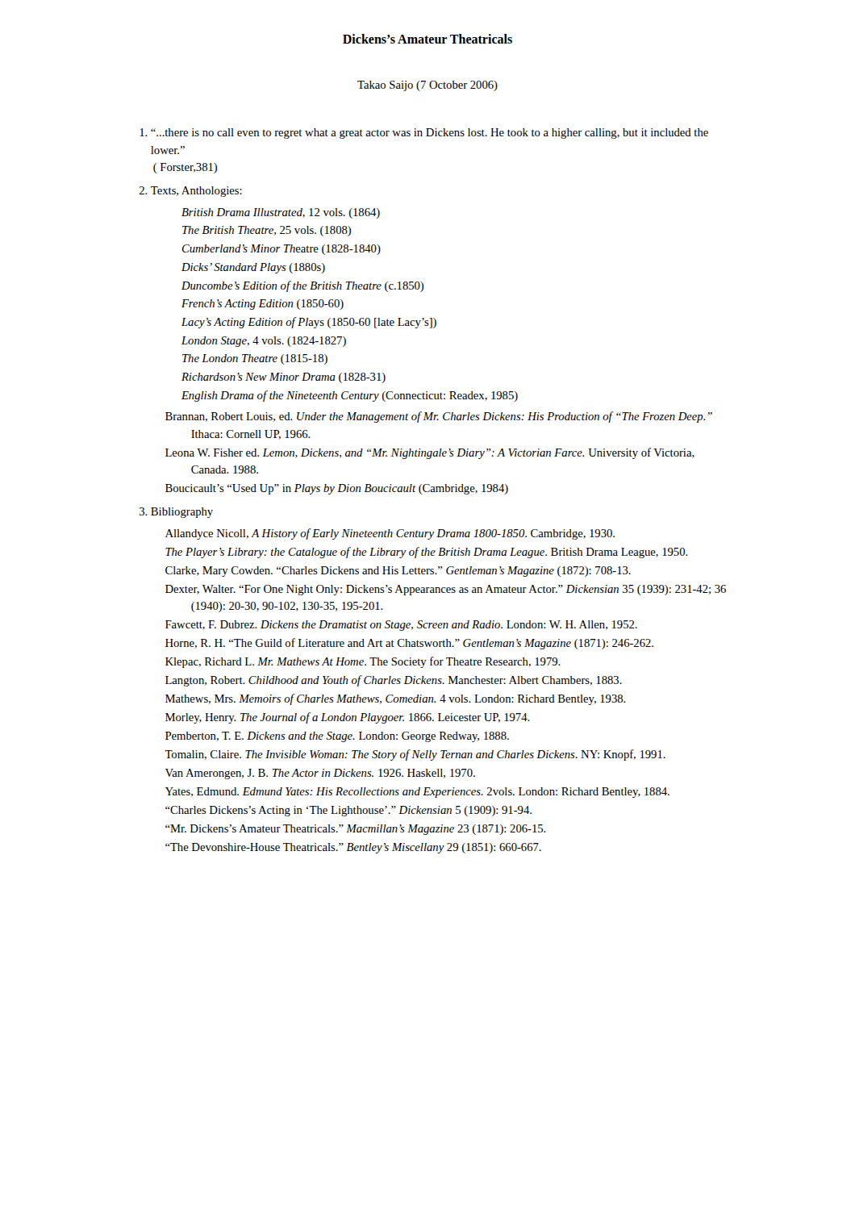Dickens’s Amateur Theatricals
Takao Saijo (7 October 2006)
“...there is no call even to regret what a great actor was in Dickens lost. He took to a higher calling, but it included the lower.” ( Forster,381)
Texts, Anthologies:
British Drama Illustrated, 12 vols. (1864)
The British Theatre, 25 vols. (1808)
Cumberland’s Minor Theatre (1828-1840)
Dicks’ Standard Plays (1880s)
Duncombe’s Edition of the British Theatre (c.1850)
French’s Acting Edition (1850-60)
Lacy’s Acting Edition of Plays (1850-60 [late Lacy’s])
London Stage, 4 vols. (1824-1827)
The London Theatre (1815-18)
Richardson’s New Minor Drama (1828-31)
English Drama of the Nineteenth Century (Connecticut: Readex, 1985)
Brannan, Robert Louis, ed. Under the Management of Mr. Charles Dickens: His Production of “The Frozen Deep.” Ithaca: Cornell UP, 1966.
Leona W. Fisher ed. Lemon, Dickens, and “Mr. Nightingale’s Diary”: A Victorian Farce. University of Victoria, Canada. 1988.
Boucicault’s “Used Up” in Plays by Dion Boucicault (Cambridge, 1984)
Bibliography
Allandyce Nicoll, A History of Early Nineteenth Century Drama 1800-1850. Cambridge, 1930.
The Player’s Library: the Catalogue of the Library of the British Drama League. British Drama League, 1950.
Clarke, Mary Cowden. “Charles Dickens and His Letters.” Gentleman’s Magazine (1872): 708-13.
Dexter, Walter. “For One Night Only: Dickens’s Appearances as an Amateur Actor.” Dickensian 35 (1939): 231-42; 36 (1940): 20-30, 90-102, 130-35, 195-201.
Fawcett, F. Dubrez. Dickens the Dramatist on Stage, Screen and Radio. London: W. H. Allen, 1952.
Horne, R. H. “The Guild of Literature and Art at Chatsworth.” Gentleman’s Magazine (1871): 246-262.
Klepac, Richard L. Mr. Mathews At Home. The Society for Theatre Research, 1979.
Langton, Robert. Childhood and Youth of Charles Dickens. Manchester: Albert Chambers, 1883.
Mathews, Mrs. Memoirs of Charles Mathews, Comedian. 4 vols. London: Richard Bentley, 1938.
Morley, Henry. The Journal of a London Playgoer. 1866. Leicester UP, 1974.
Pemberton, T. E. Dickens and the Stage. London: George Redway, 1888.
Tomalin, Claire. The Invisible Woman: The Story of Nelly Ternan and Charles Dickens. NY: Knopf, 1991.
Van Amerongen, J. B. The Actor in Dickens. 1926. Haskell, 1970.
Yates, Edmund. Edmund Yates: His Recollections and Experiences. 2vols. London: Richard Bentley, 1884.
“Charles Dickens’s Acting in ‘The Lighthouse’.” Dickensian 5 (1909): 91-94.
“Mr. Dickens’s Amateur Theatricals.” Macmillan’s Magazine 23 (1871): 206-15.
“The Devonshire-House Theatricals.” Bentley’s Miscellany 29 (1851): 660-667.